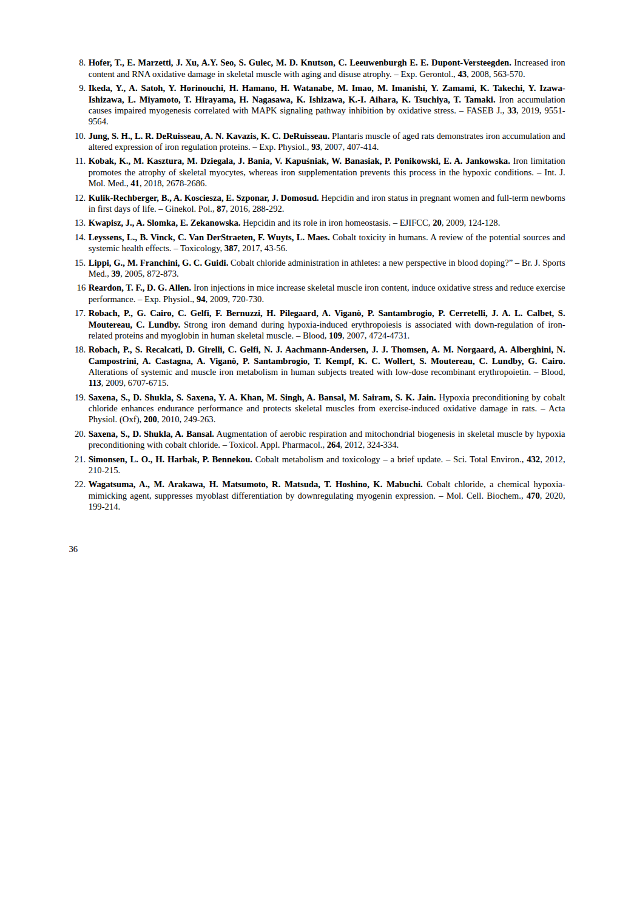8. Hofer, T., E. Marzetti, J. Xu, A.Y. Seo, S. Gulec, M. D. Knutson, C. Leeuwenburgh E. E. Dupont-Versteegden. Increased iron content and RNA oxidative damage in skeletal muscle with aging and disuse atrophy. – Exp. Gerontol., 43, 2008, 563-570.
9. Ikeda, Y., A. Satoh, Y. Horinouchi, H. Hamano, H. Watanabe, M. Imao, M. Imanishi, Y. Zamami, K. Takechi, Y. Izawa-Ishizawa, L. Miyamoto, T. Hirayama, H. Nagasawa, K. Ishizawa, K.-I. Aihara, K. Tsuchiya, T. Tamaki. Iron accumulation causes impaired myogenesis correlated with MAPK signaling pathway inhibition by oxidative stress. – FASEB J., 33, 2019, 9551-9564.
10. Jung, S. H., L. R. DeRuisseau, A. N. Kavazis, K. C. DeRuisseau. Plantaris muscle of aged rats demonstrates iron accumulation and altered expression of iron regulation proteins. – Exp. Physiol., 93, 2007, 407-414.
11. Kobak, K., M. Kasztura, M. Dziegala, J. Bania, V. Kapuśniak, W. Banasiak, P. Ponikowski, E. A. Jankowska. Iron limitation promotes the atrophy of skeletal myocytes, whereas iron supplementation prevents this process in the hypoxic conditions. – Int. J. Mol. Med., 41, 2018, 2678-2686.
12. Kulik-Rechberger, B., A. Kosciesza, E. Szponar, J. Domosud. Hepcidin and iron status in pregnant women and full-term newborns in first days of life. – Ginekol. Pol., 87, 2016, 288-292.
13. Kwapisz, J., A. Slomka, E. Zekanowska. Hepcidin and its role in iron homeostasis. – EJIFCC, 20, 2009, 124-128.
14. Leyssens, L., B. Vinck, C. Van DerStraeten, F. Wuyts, L. Maes. Cobalt toxicity in humans. A review of the potential sources and systemic health effects. – Toxicology, 387, 2017, 43-56.
15. Lippi, G., M. Franchini, G. C. Guidi. Cobalt chloride administration in athletes: a new perspective in blood doping?” – Br. J. Sports Med., 39, 2005, 872-873.
16 Reardon, T. F., D. G. Allen. Iron injections in mice increase skeletal muscle iron content, induce oxidative stress and reduce exercise performance. – Exp. Physiol., 94, 2009, 720-730.
17. Robach, P., G. Cairo, C. Gelfi, F. Bernuzzi, H. Pilegaard, A. Viganò, P. Santambrogio, P. Cerretelli, J. A. L. Calbet, S. Moutereau, C. Lundby. Strong iron demand during hypoxia-induced erythropoiesis is associated with down-regulation of iron-related proteins and myoglobin in human skeletal muscle. – Blood, 109, 2007, 4724-4731.
18. Robach, P., S. Recalcati, D. Girelli, C. Gelfi, N. J. Aachmann-Andersen, J. J. Thomsen, A. M. Norgaard, A. Alberghini, N. Campostrini, A. Castagna, A. Viganò, P. Santambrogio, T. Kempf, K. C. Wollert, S. Moutereau, C. Lundby, G. Cairo. Alterations of systemic and muscle iron metabolism in human subjects treated with low-dose recombinant erythropoietin. – Blood, 113, 2009, 6707-6715.
19. Saxena, S., D. Shukla, S. Saxena, Y. A. Khan, M. Singh, A. Bansal, M. Sairam, S. K. Jain. Hypoxia preconditioning by cobalt chloride enhances endurance performance and protects skeletal muscles from exercise-induced oxidative damage in rats. – Acta Physiol. (Oxf), 200, 2010, 249-263.
20. Saxena, S., D. Shukla, A. Bansal. Augmentation of aerobic respiration and mitochondrial biogenesis in skeletal muscle by hypoxia preconditioning with cobalt chloride. – Toxicol. Appl. Pharmacol., 264, 2012, 324-334.
21. Simonsen, L. O., H. Harbak, P. Bennekou. Cobalt metabolism and toxicology – a brief update. – Sci. Total Environ., 432, 2012, 210-215.
22. Wagatsuma, A., M. Arakawa, H. Matsumoto, R. Matsuda, T. Hoshino, K. Mabuchi. Cobalt chloride, a chemical hypoxia-mimicking agent, suppresses myoblast differentiation by downregulating myogenin expression. – Mol. Cell. Biochem., 470, 2020, 199-214.
36